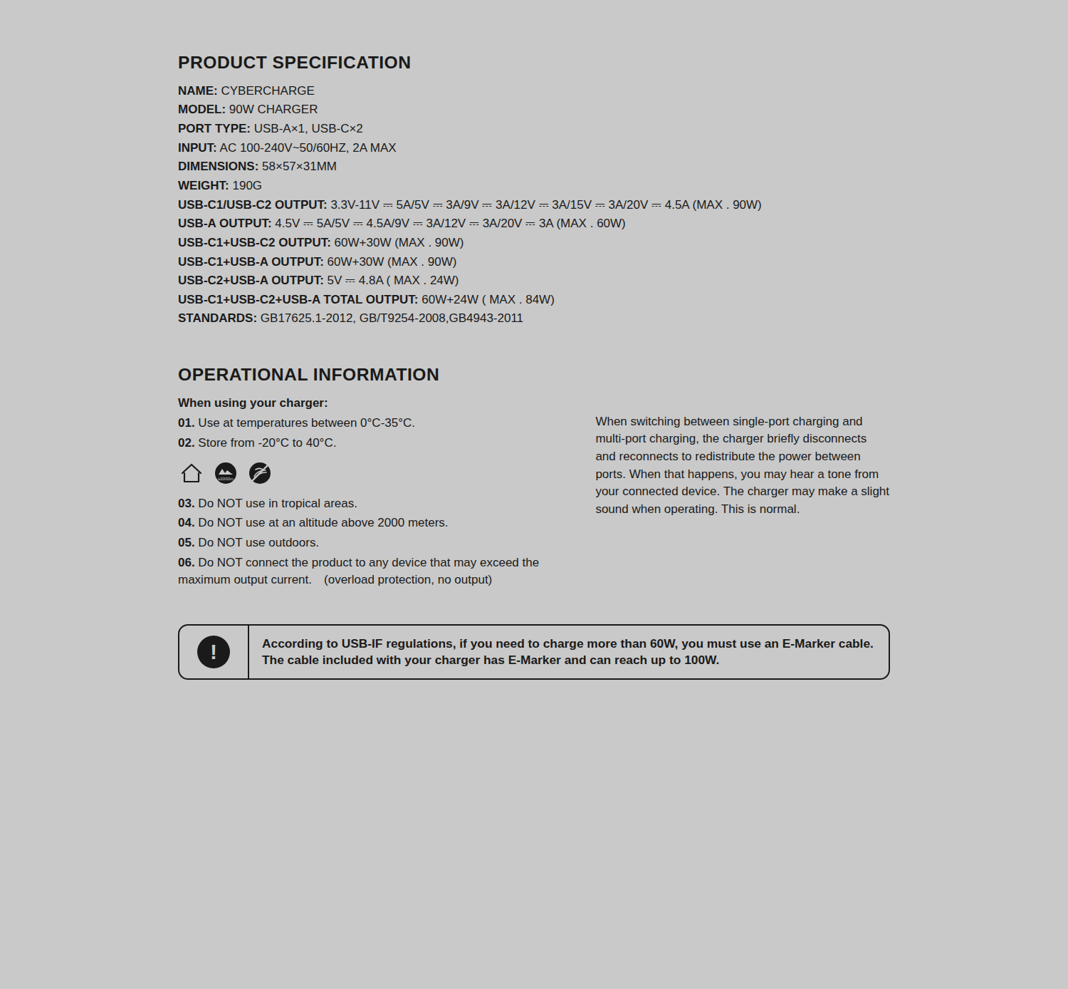PRODUCT SPECIFICATION
NAME: CYBERCHARGE
MODEL: 90W CHARGER
PORT TYPE: USB-A×1, USB-C×2
INPUT: AC 100-240V~50/60HZ, 2A MAX
DIMENSIONS: 58×57×31MM
WEIGHT: 190G
USB-C1/USB-C2 OUTPUT: 3.3V-11V 5A/5V 3A/9V 3A/12V 3A/15V 3A/20V 4.5A (MAX . 90W)
USB-A OUTPUT: 4.5V 5A/5V 4.5A/9V 3A/12V 3A/20V 3A (MAX . 60W)
USB-C1+USB-C2 OUTPUT: 60W+30W (MAX . 90W)
USB-C1+USB-A OUTPUT: 60W+30W (MAX . 90W)
USB-C2+USB-A OUTPUT: 5V 4.8A ( MAX . 24W)
USB-C1+USB-C2+USB-A TOTAL OUTPUT: 60W+24W ( MAX . 84W)
STANDARDS: GB17625.1-2012, GB/T9254-2008,GB4943-2011
OPERATIONAL INFORMATION
When using your charger:
01. Use at temperatures between 0°C-35°C.
02. Store from -20°C to 40°C.
≤2000m
03. Do NOT use in tropical areas.
04. Do NOT use at an altitude above 2000 meters.
05. Do NOT use outdoors.
06. Do NOT connect the product to any device that may exceed the maximum output current.　(overload protection, no output)
When switching between single-port charging and multi-port charging, the charger briefly disconnects and reconnects to redistribute the power between ports. When that happens, you may hear a tone from your connected device. The charger may make a slight sound when operating. This is normal.
!
According to USB-IF regulations, if you need to charge more than 60W, you must use an E-Marker cable. The cable included with your charger has E-Marker and can reach up to 100W.